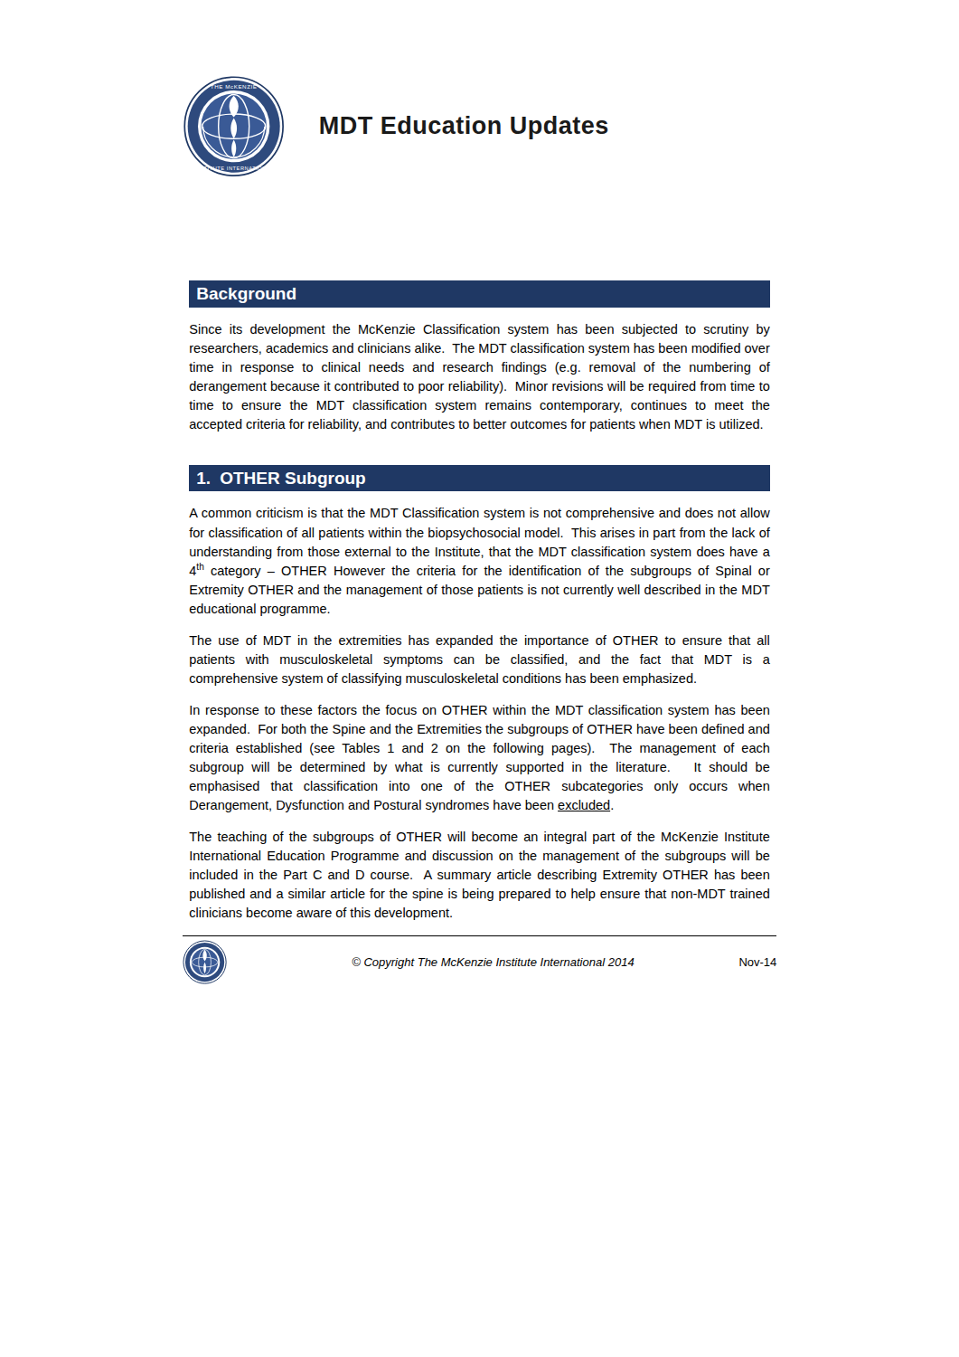THE McKENZIE INSTITUTE INTERNATIONAL
MDT Education Updates
Background
Since its development the McKenzie Classification system has been subjected to scrutiny by researchers, academics and clinicians alike. The MDT classification system has been modified over time in response to clinical needs and research findings (e.g. removal of the numbering of derangement because it contributed to poor reliability). Minor revisions will be required from time to time to ensure the MDT classification system remains contemporary, continues to meet the accepted criteria for reliability, and contributes to better outcomes for patients when MDT is utilized.
1. OTHER Subgroup
A common criticism is that the MDT Classification system is not comprehensive and does not allow for classification of all patients within the biopsychosocial model. This arises in part from the lack of understanding from those external to the Institute, that the MDT classification system does have a 4th category – OTHER However the criteria for the identification of the subgroups of Spinal or Extremity OTHER and the management of those patients is not currently well described in the MDT educational programme.
The use of MDT in the extremities has expanded the importance of OTHER to ensure that all patients with musculoskeletal symptoms can be classified, and the fact that MDT is a comprehensive system of classifying musculoskeletal conditions has been emphasized.
In response to these factors the focus on OTHER within the MDT classification system has been expanded. For both the Spine and the Extremities the subgroups of OTHER have been defined and criteria established (see Tables 1 and 2 on the following pages). The management of each subgroup will be determined by what is currently supported in the literature. It should be emphasised that classification into one of the OTHER subcategories only occurs when Derangement, Dysfunction and Postural syndromes have been excluded.
The teaching of the subgroups of OTHER will become an integral part of the McKenzie Institute International Education Programme and discussion on the management of the subgroups will be included in the Part C and D course. A summary article describing Extremity OTHER has been published and a similar article for the spine is being prepared to help ensure that non-MDT trained clinicians become aware of this development.
© Copyright The McKenzie Institute International 2014
Nov-14